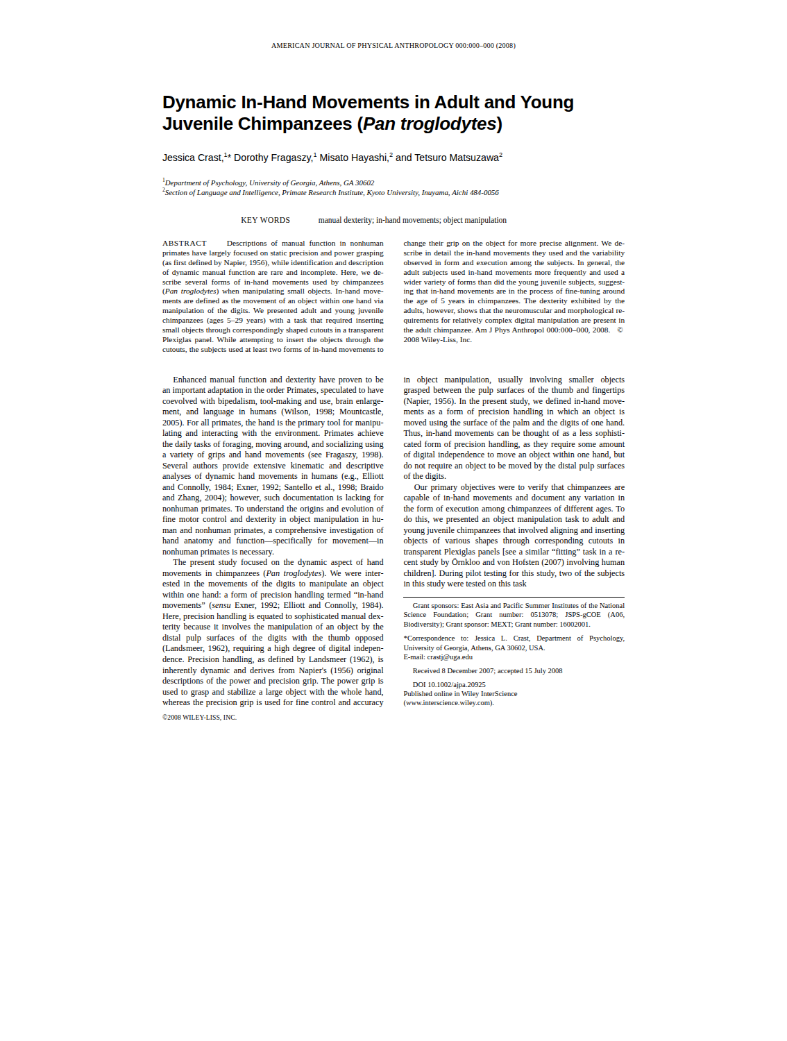AMERICAN JOURNAL OF PHYSICAL ANTHROPOLOGY 000:000–000 (2008)
Dynamic In-Hand Movements in Adult and Young Juvenile Chimpanzees (Pan troglodytes)
Jessica Crast,1* Dorothy Fragaszy,1 Misato Hayashi,2 and Tetsuro Matsuzawa2
1Department of Psychology, University of Georgia, Athens, GA 30602
2Section of Language and Intelligence, Primate Research Institute, Kyoto University, Inuyama, Aichi 484-0056
KEY WORDSmanual dexterity; in-hand movements; object manipulation
ABSTRACTDescriptions of manual function in nonhuman primates have largely focused on static precision and power grasping (as first defined by Napier, 1956), while identification and description of dynamic manual function are rare and incomplete. Here, we describe several forms of in-hand movements used by chimpanzees (Pan troglodytes) when manipulating small objects. In-hand movements are defined as the movement of an object within one hand via manipulation of the digits. We presented adult and young juvenile chimpanzees (ages 5–29 years) with a task that required inserting small objects through correspondingly shaped cutouts in a transparent Plexiglas panel. While attempting to insert the objects through the cutouts, the subjects used at least two forms of in-hand movements to change their grip on the object for more precise alignment. We describe in detail the in-hand movements they used and the variability observed in form and execution among the subjects. In general, the adult subjects used in-hand movements more frequently and used a wider variety of forms than did the young juvenile subjects, suggesting that in-hand movements are in the process of fine-tuning around the age of 5 years in chimpanzees. The dexterity exhibited by the adults, however, shows that the neuromuscular and morphological requirements for relatively complex digital manipulation are present in the adult chimpanzee. Am J Phys Anthropol 000:000–000, 2008. © 2008 Wiley-Liss, Inc.
Enhanced manual function and dexterity have proven to be an important adaptation in the order Primates, speculated to have coevolved with bipedalism, tool-making and use, brain enlargement, and language in humans (Wilson, 1998; Mountcastle, 2005). For all primates, the hand is the primary tool for manipulating and interacting with the environment. Primates achieve the daily tasks of foraging, moving around, and socializing using a variety of grips and hand movements (see Fragaszy, 1998). Several authors provide extensive kinematic and descriptive analyses of dynamic hand movements in humans (e.g., Elliott and Connolly, 1984; Exner, 1992; Santello et al., 1998; Braido and Zhang, 2004); however, such documentation is lacking for nonhuman primates. To understand the origins and evolution of fine motor control and dexterity in object manipulation in human and nonhuman primates, a comprehensive investigation of hand anatomy and function—specifically for movement—in nonhuman primates is necessary.
The present study focused on the dynamic aspect of hand movements in chimpanzees (Pan troglodytes). We were interested in the movements of the digits to manipulate an object within one hand: a form of precision handling termed “in-hand movements” (sensu Exner, 1992; Elliott and Connolly, 1984). Here, precision handling is equated to sophisticated manual dexterity because it involves the manipulation of an object by the distal pulp surfaces of the digits with the thumb opposed (Landsmeer, 1962), requiring a high degree of digital independence. Precision handling, as defined by Landsmeer (1962), is inherently dynamic and derives from Napier's (1956) original descriptions of the power and precision grip. The power grip is used to grasp and stabilize a large object with the whole hand, whereas the precision grip is used for fine control and accuracy in object manipulation, usually involving smaller objects grasped between the pulp surfaces of the thumb and fingertips (Napier, 1956). In the present study, we defined in-hand movements as a form of precision handling in which an object is moved using the surface of the palm and the digits of one hand. Thus, in-hand movements can be thought of as a less sophisticated form of precision handling, as they require some amount of digital independence to move an object within one hand, but do not require an object to be moved by the distal pulp surfaces of the digits.
Our primary objectives were to verify that chimpanzees are capable of in-hand movements and document any variation in the form of execution among chimpanzees of different ages. To do this, we presented an object manipulation task to adult and young juvenile chimpanzees that involved aligning and inserting objects of various shapes through corresponding cutouts in transparent Plexiglas panels [see a similar “fitting” task in a recent study by Örnkloo and von Hofsten (2007) involving human children]. During pilot testing for this study, two of the subjects in this study were tested on this task
Grant sponsors: East Asia and Pacific Summer Institutes of the National Science Foundation; Grant number: 0513078; JSPS-gCOE (A06, Biodiversity); Grant sponsor: MEXT; Grant number: 16002001.
*Correspondence to: Jessica L. Crast, Department of Psychology, University of Georgia, Athens, GA 30602, USA.
E-mail: crastj@uga.edu
Received 8 December 2007; accepted 15 July 2008
DOI 10.1002/ajpa.20925
Published online in Wiley InterScience
(www.interscience.wiley.com).
©2008 WILEY-LISS, INC.